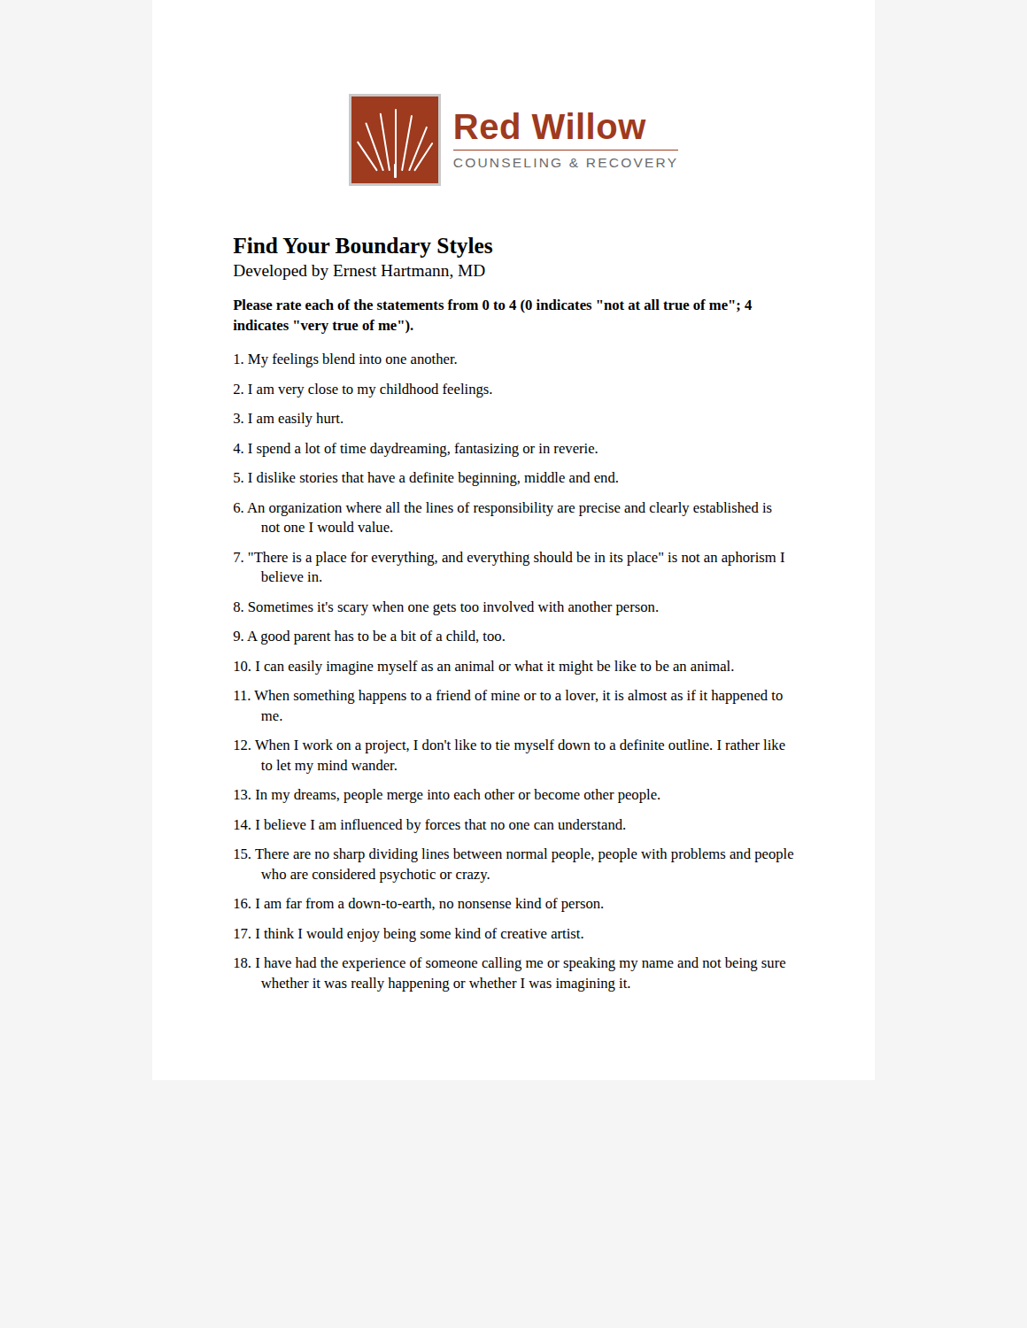Red Willow
COUNSELING & RECOVERY
Find Your Boundary Styles
Developed by Ernest Hartmann, MD
Please rate each of the statements from 0 to 4 (0 indicates "not at all true of me"; 4 indicates "very true of me").
1. My feelings blend into one another.
2. I am very close to my childhood feelings.
3. I am easily hurt.
4. I spend a lot of time daydreaming, fantasizing or in reverie.
5. I dislike stories that have a definite beginning, middle and end.
6. An organization where all the lines of responsibility are precise and clearly established is not one I would value.
7. "There is a place for everything, and everything should be in its place" is not an aphorism I believe in.
8. Sometimes it's scary when one gets too involved with another person.
9. A good parent has to be a bit of a child, too.
10. I can easily imagine myself as an animal or what it might be like to be an animal.
11. When something happens to a friend of mine or to a lover, it is almost as if it happened to me.
12. When I work on a project, I don't like to tie myself down to a definite outline. I rather like to let my mind wander.
13. In my dreams, people merge into each other or become other people.
14. I believe I am influenced by forces that no one can understand.
15. There are no sharp dividing lines between normal people, people with problems and people who are considered psychotic or crazy.
16. I am far from a down-to-earth, no nonsense kind of person.
17. I think I would enjoy being some kind of creative artist.
18. I have had the experience of someone calling me or speaking my name and not being sure whether it was really happening or whether I was imagining it.